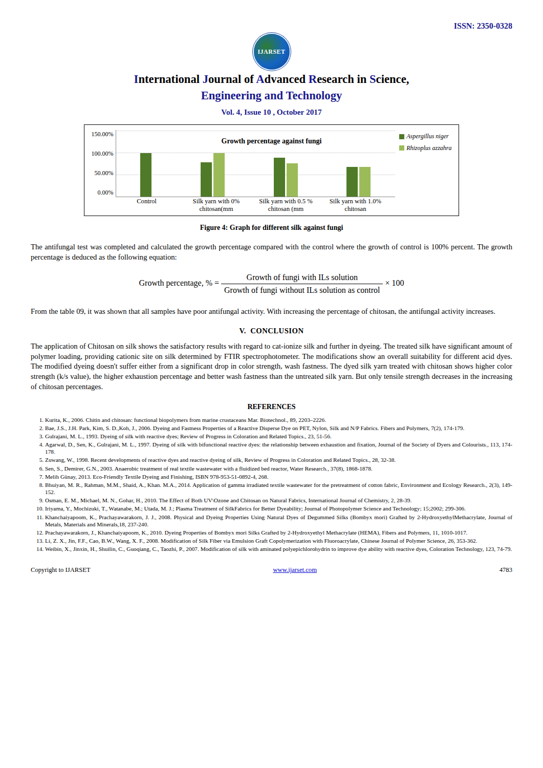ISSN: 2350-0328
International Journal of Advanced Research in Science,
Engineering and Technology
Vol. 4, Issue 10 , October 2017
150.00% 100.00% 50.00% 0.00%
Aspergillus niger
Rhizoplus azzahra
Growth percentage against fungi
Control Silk yarn with 0% chitosan(mm Silk yarn with 0.5 % chitosan (mm Silk yarn with 1.0% chitosan
Figure 4: Graph for different silk against fungi
The antifungal test was completed and calculated the growth percentage compared with the control where the growth of control is 100% percent. The growth percentage is deduced as the following equation:
Growth percentage, % = Growth of fungi with ILs solution Growth of fungi without ILs solution as control × 100
From the table 09, it was shown that all samples have poor antifungal activity. With increasing the percentage of chitosan, the antifungal activity increases.
V. CONCLUSION
The application of Chitosan on silk shows the satisfactory results with regard to cat-ionize silk and further in dyeing. The treated silk have significant amount of polymer loading, providing cationic site on silk determined by FTIR spectrophotometer. The modifications show an overall suitability for different acid dyes. The modified dyeing doesn't suffer either from a significant drop in color strength, wash fastness. The dyed silk yarn treated with chitosan shows higher color strength (k/s value), the higher exhaustion percentage and better wash fastness than the untreated silk yarn. But only tensile strength decreases in the increasing of chitosan percentages.
REFERENCES
Kurita, K., 2006. Chitin and chitosan: functional biopolymers from marine crustaceans Mar. Biotechnol., 89, 2203–2226.
Bae, J.S., J.H. Park, Kim, S. D.,Koh, J., 2006. Dyeing and Fastness Properties of a Reactive Disperse Dye on PET, Nylon, Silk and N/P Fabrics. Fibers and Polymers, 7(2), 174-179.
Gulrajani, M. L., 1993. Dyeing of silk with reactive dyes; Review of Progress in Coloration and Related Topics., 23, 51-56.
Agarwal, D., Sen, K., Gulrajani, M. L., 1997. Dyeing of silk with bifunctional reactive dyes: the relationship between exhaustion and fixation, Journal of the Society of Dyers and Colourists., 113, 174-178.
Zuwang, W., 1998. Recent developments of reactive dyes and reactive dyeing of silk, Review of Progress in Coloration and Related Topics., 28, 32-38.
Sen, S., Demirer, G.N., 2003. Anaerobic treatment of real textile wastewater with a fluidized bed reactor, Water Research., 37(8), 1868-1878.
Melih Günay, 2013. Eco-Friendly Textile Dyeing and Finishing, ISBN 978-953-51-0892-4, 268.
Bhuiyan, M. R., Rahman, M.M., Shaid, A., Khan. M.A., 2014. Application of gamma irradiated textile wastewater for the pretreatment of cotton fabric, Environment and Ecology Research., 2(3), 149-152.
Osman, E. M., Michael, M. N., Gohar, H., 2010. The Effect of Both UV\Ozone and Chitosan on Natural Fabrics, International Journal of Chemistry, 2, 28-39.
Iriyama, Y., Mochizuki, T., Watanabe, M.; Utada, M. J.; Plasma Treatment of SilkFabrics for Better Dyeability; Journal of Photopolymer Science and Technology; 15;2002; 299-306.
Khanchaiyapoom, K., Prachayawarakorn, J. J., 2008. Physical and Dyeing Properties Using Natural Dyes of Degummed Silks (Bombyx mori) Grafted by 2-HydroxyethylMethacrylate, Journal of Metals, Materials and Minerals,18, 237-240.
Prachayawarakorn, J., Khanchaiyapoom, K., 2010. Dyeing Properties of Bombyx mori Silks Grafted by 2-Hydroxyethyl Methacrylate (HEMA), Fibers and Polymers, 11, 1010-1017.
Li, Z. X., Jin, F.F., Cao, B.W., Wang, X. F., 2008. Modification of Silk Fiber via Emulsion Graft Copolymerization with Fluoroacrylate, Chinese Journal of Polymer Science, 26, 353-362.
Weibin, X., Jinxin, H., Shuilin, C., Guoqiang, C., Taozhi, P., 2007. Modification of silk with aminated polyepichlorohydrin to improve dye ability with reactive dyes, Coloration Technology, 123, 74-79.
Copyright to IJARSET www.ijarset.com 4783